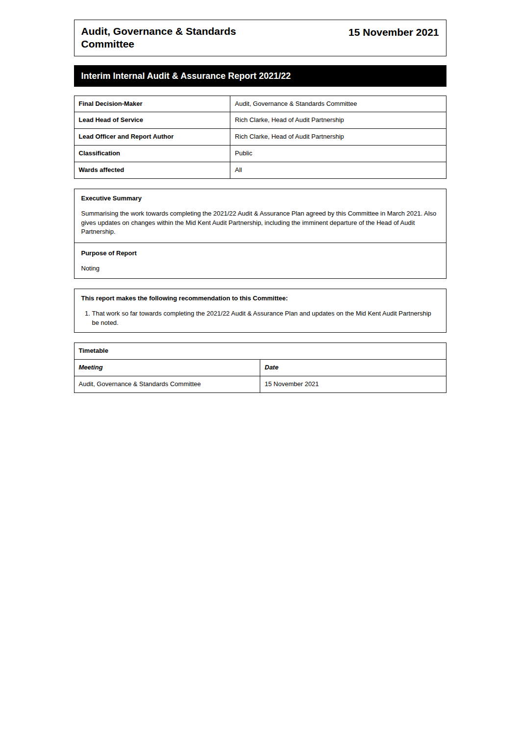15 November 2021
Audit, Governance & Standards
Committee
Interim Internal Audit & Assurance Report 2021/22
| Final Decision-Maker | Audit, Governance & Standards Committee |
| Lead Head of Service | Rich Clarke, Head of Audit Partnership |
| Lead Officer and Report Author | Rich Clarke, Head of Audit Partnership |
| Classification | Public |
| Wards affected | All |
Executive Summary
Summarising the work towards completing the 2021/22 Audit & Assurance Plan agreed by this Committee in March 2021. Also gives updates on changes within the Mid Kent Audit Partnership, including the imminent departure of the Head of Audit Partnership.
Purpose of Report
Noting
This report makes the following recommendation to this Committee:
That work so far towards completing the 2021/22 Audit & Assurance Plan and updates on the Mid Kent Audit Partnership be noted.
| Timetable |
| Meeting | Date |
| Audit, Governance & Standards Committee | 15 November 2021 |